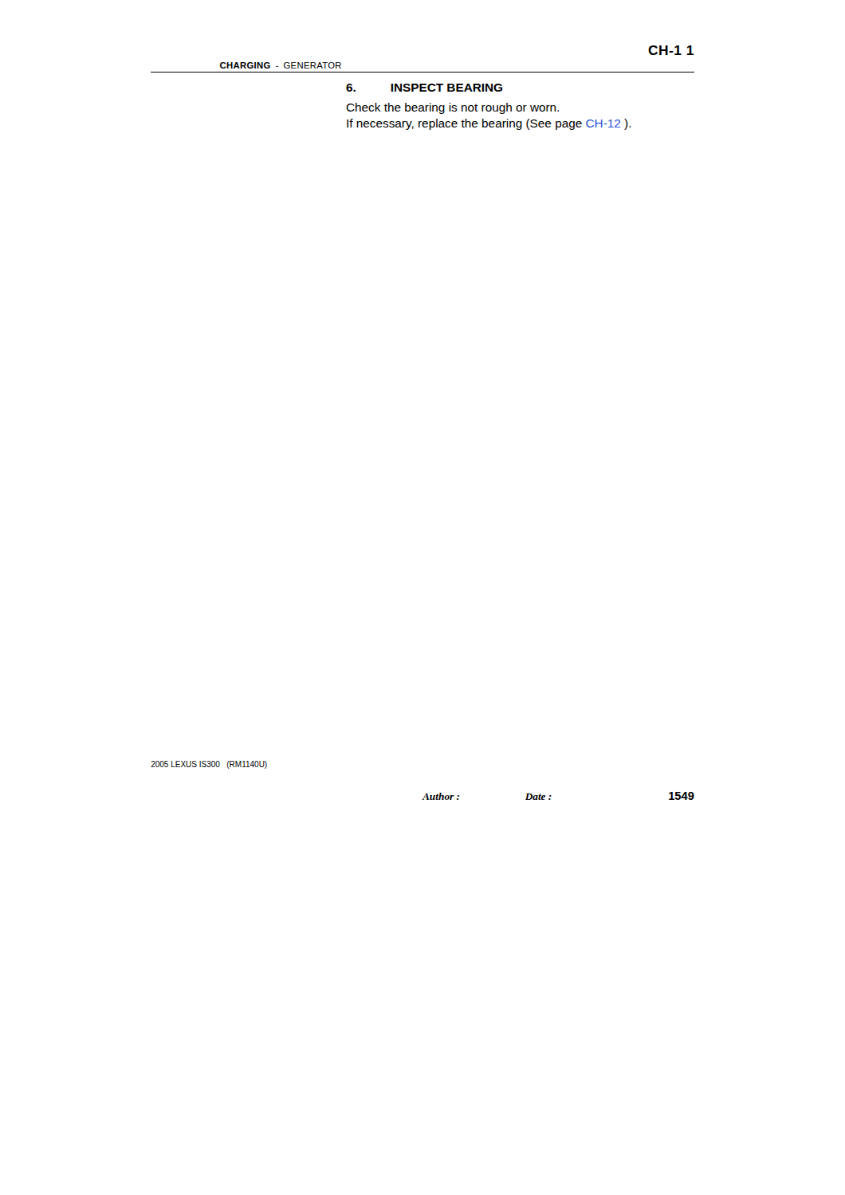CH-1 1
CHARGING - GENERATOR
6. INSPECT BEARING
Check the bearing is not rough or worn.
If necessary, replace the bearing (See page CH-12 ).
2005 LEXUS IS300 (RM1140U)
Author : Date : 1549